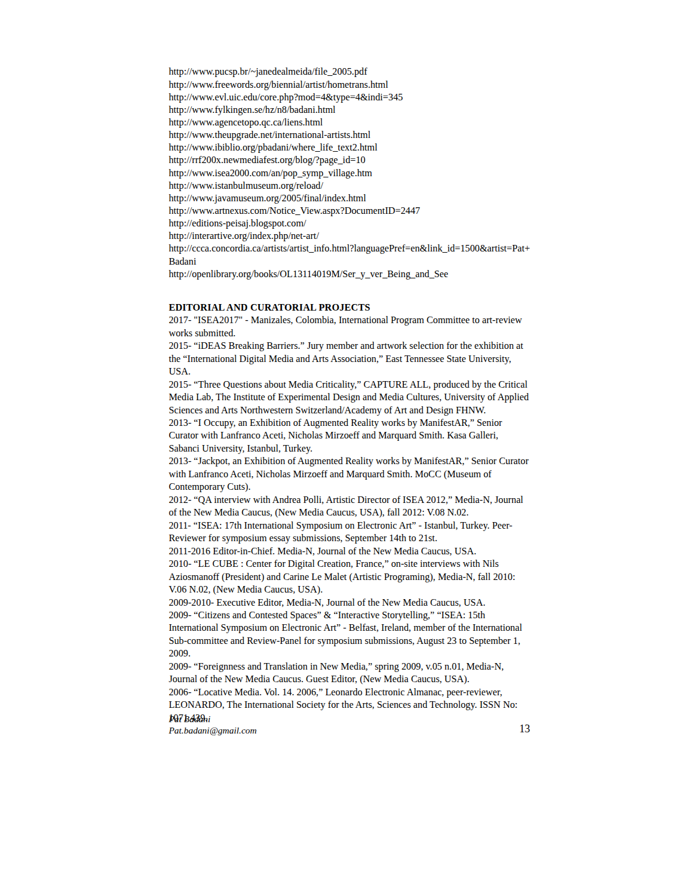http://www.pucsp.br/~janedealmeida/file_2005.pdf
http://www.freewords.org/biennial/artist/hometrans.html
http://www.evl.uic.edu/core.php?mod=4&type=4&indi=345
http://www.fylkingen.se/hz/n8/badani.html
http://www.agencetopo.qc.ca/liens.html
http://www.theupgrade.net/international-artists.html
http://www.ibiblio.org/pbadani/where_life_text2.html
http://rrf200x.newmediafest.org/blog/?page_id=10
http://www.isea2000.com/an/pop_symp_village.htm
http://www.istanbulmuseum.org/reload/
http://www.javamuseum.org/2005/final/index.html
http://www.artnexus.com/Notice_View.aspx?DocumentID=2447
http://editions-peisaj.blogspot.com/
http://interartive.org/index.php/net-art/
http://ccca.concordia.ca/artists/artist_info.html?languagePref=en&link_id=1500&artist=Pat+Badani
http://openlibrary.org/books/OL13114019M/Ser_y_ver_Being_and_See
EDITORIAL AND CURATORIAL PROJECTS
2017- "ISEA2017" - Manizales, Colombia, International Program Committee to art-review works submitted.
2015- “iDEAS Breaking Barriers.” Jury member and artwork selection for the exhibition at the “International Digital Media and Arts Association,” East Tennessee State University, USA.
2015- “Three Questions about Media Criticality,” CAPTURE ALL, produced by the Critical Media Lab, The Institute of Experimental Design and Media Cultures, University of Applied Sciences and Arts Northwestern Switzerland/Academy of Art and Design FHNW.
2013- “I Occupy, an Exhibition of Augmented Reality works by ManifestAR,” Senior Curator with Lanfranco Aceti, Nicholas Mirzoeff and Marquard Smith. Kasa Galleri, Sabanci University, Istanbul, Turkey.
2013- “Jackpot, an Exhibition of Augmented Reality works by ManifestAR,” Senior Curator with Lanfranco Aceti, Nicholas Mirzoeff and Marquard Smith. MoCC (Museum of Contemporary Cuts).
2012- “QA interview with Andrea Polli, Artistic Director of ISEA 2012,” Media-N, Journal of the New Media Caucus, (New Media Caucus, USA), fall 2012: V.08 N.02.
2011- “ISEA: 17th International Symposium on Electronic Art” - Istanbul, Turkey. Peer-Reviewer for symposium essay submissions, September 14th to 21st.
2011-2016 Editor-in-Chief. Media-N, Journal of the New Media Caucus, USA.
2010- “LE CUBE : Center for Digital Creation, France,” on-site interviews with Nils Aziosmanoff (President) and Carine Le Malet (Artistic Programing), Media-N, fall 2010: V.06 N.02, (New Media Caucus, USA).
2009-2010- Executive Editor, Media-N, Journal of the New Media Caucus, USA.
2009- “Citizens and Contested Spaces” & “Interactive Storytelling,” “ISEA: 15th International Symposium on Electronic Art” - Belfast, Ireland, member of the International Sub-committee and Review-Panel for symposium submissions, August 23 to September 1, 2009.
2009- “Foreignness and Translation in New Media,” spring 2009, v.05 n.01, Media-N, Journal of the New Media Caucus. Guest Editor, (New Media Caucus, USA).
2006- “Locative Media. Vol. 14. 2006,” Leonardo Electronic Almanac, peer-reviewer, LEONARDO, The International Society for the Arts, Sciences and Technology. ISSN No: 1071 439.
Pat Badani
Pat.badani@gmail.com
13